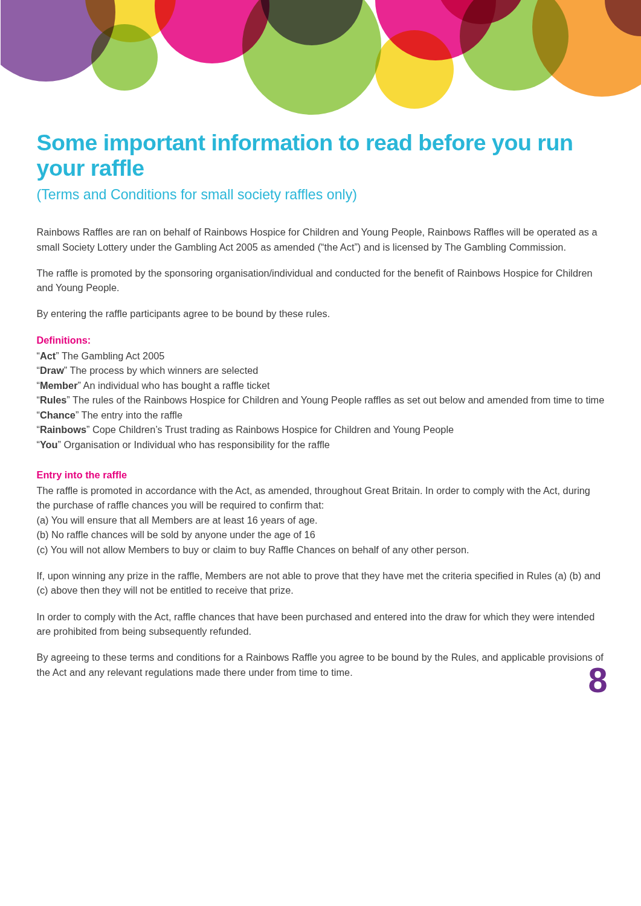Some important information to read before you run your raffle
(Terms and Conditions for small society raffles only)
Rainbows Raffles are ran on behalf of Rainbows Hospice for Children and Young People, Rainbows Raffles will be operated as a small Society Lottery under the Gambling Act 2005 as amended (“the Act”) and is licensed by The Gambling Commission.
The raffle is promoted by the sponsoring organisation/individual and conducted for the benefit of Rainbows Hospice for Children and Young People.
By entering the raffle participants agree to be bound by these rules.
Definitions:
“Act” The Gambling Act 2005
“Draw” The process by which winners are selected
“Member” An individual who has bought a raffle ticket
“Rules” The rules of the Rainbows Hospice for Children and Young People raffles as set out below and amended from time to time
“Chance” The entry into the raffle
“Rainbows” Cope Children’s Trust trading as Rainbows Hospice for Children and Young People
“You” Organisation or Individual who has responsibility for the raffle
Entry into the raffle
The raffle is promoted in accordance with the Act, as amended, throughout Great Britain. In order to comply with the Act, during the purchase of raffle chances you will be required to confirm that:
(a) You will ensure that all Members are at least 16 years of age.
(b) No raffle chances will be sold by anyone under the age of 16
(c) You will not allow Members to buy or claim to buy Raffle Chances on behalf of any other person.
If, upon winning any prize in the raffle, Members are not able to prove that they have met the criteria specified in Rules (a) (b) and (c) above then they will not be entitled to receive that prize.
In order to comply with the Act, raffle chances that have been purchased and entered into the draw for which they were intended are prohibited from being subsequently refunded.
By agreeing to these terms and conditions for a Rainbows Raffle you agree to be bound by the Rules, and applicable provisions of the Act and any relevant regulations made there under from time to time.
8